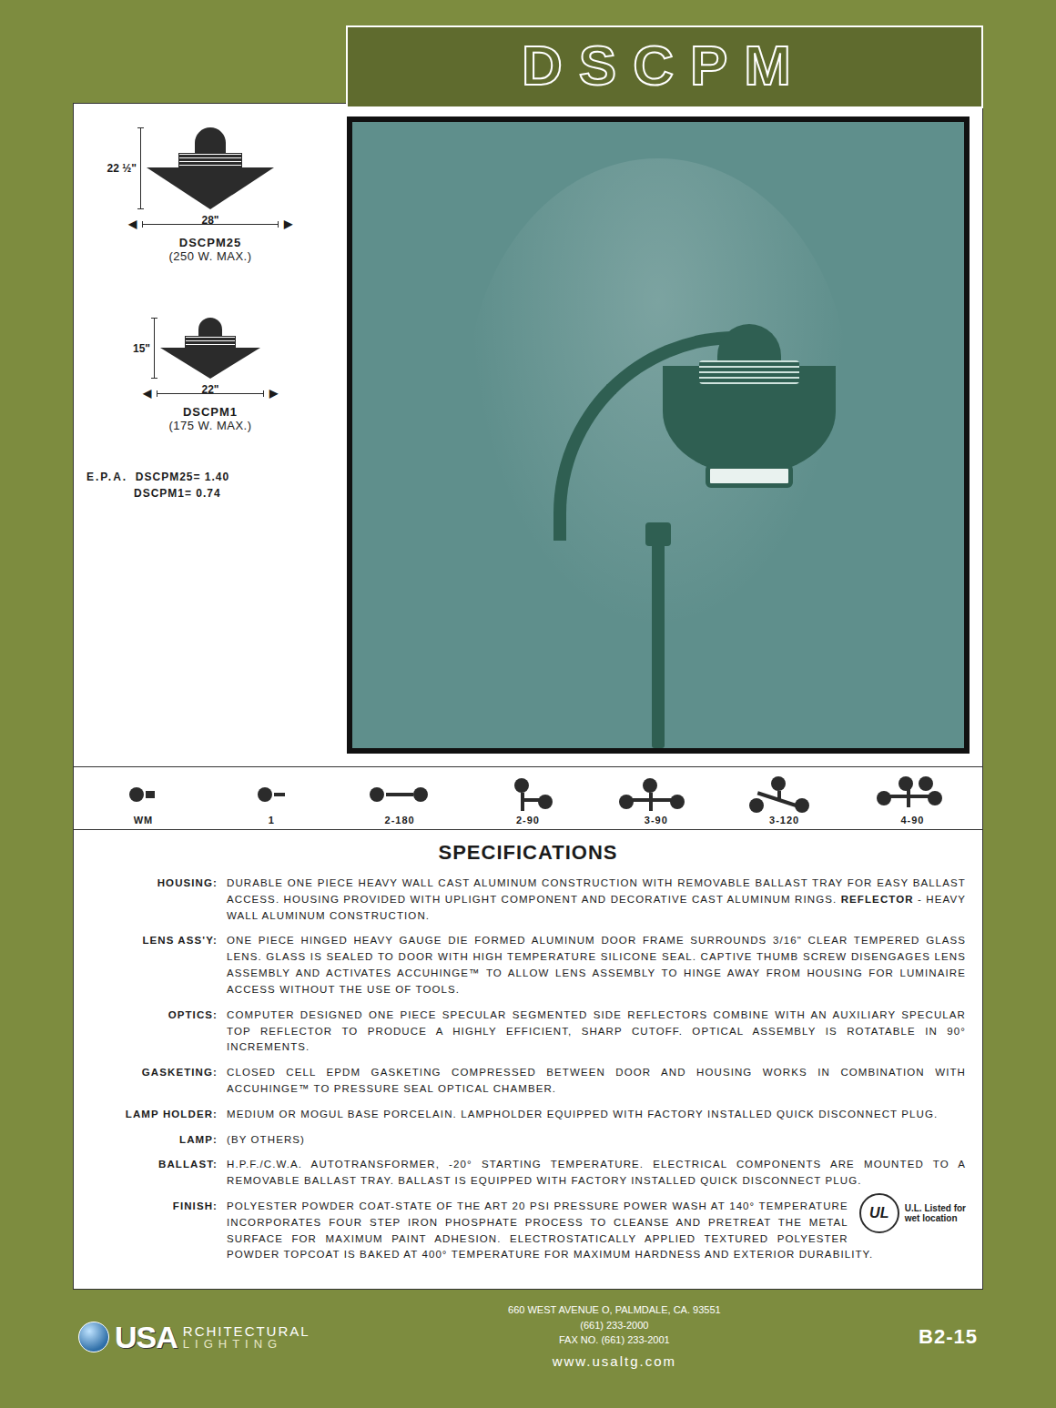DSCPM
22 ½"
◀ ▶
28"
DSCPM25(250 W. MAX.)
15"
◀ ▶
22"
DSCPM1(175 W. MAX.)
E.P.A. DSCPM25= 1.40
DSCPM1= 0.74
WM
1
2-180
2-90
3-90
3-120
4-90
SPECIFICATIONS
| HOUSING: | DURABLE ONE PIECE HEAVY WALL CAST ALUMINUM CONSTRUCTION WITH REMOVABLE BALLAST TRAY FOR EASY BALLAST ACCESS. HOUSING PROVIDED WITH UPLIGHT COMPONENT AND DECORATIVE CAST ALUMINUM RINGS. REFLECTOR - HEAVY WALL ALUMINUM CONSTRUCTION. |
| LENS ASS'Y: | ONE PIECE HINGED HEAVY GAUGE DIE FORMED ALUMINUM DOOR FRAME SURROUNDS 3/16" CLEAR TEMPERED GLASS LENS. GLASS IS SEALED TO DOOR WITH HIGH TEMPERATURE SILICONE SEAL. CAPTIVE THUMB SCREW DISENGAGES LENS ASSEMBLY AND ACTIVATES ACCUHINGE™ TO ALLOW LENS ASSEMBLY TO HINGE AWAY FROM HOUSING FOR LUMINAIRE ACCESS WITHOUT THE USE OF TOOLS. |
| OPTICS: | COMPUTER DESIGNED ONE PIECE SPECULAR SEGMENTED SIDE REFLECTORS COMBINE WITH AN AUXILIARY SPECULAR TOP REFLECTOR TO PRODUCE A HIGHLY EFFICIENT, SHARP CUTOFF. OPTICAL ASSEMBLY IS ROTATABLE IN 90° INCREMENTS. |
| GASKETING: | CLOSED CELL EPDM GASKETING COMPRESSED BETWEEN DOOR AND HOUSING WORKS IN COMBINATION WITH ACCUHINGE™ TO PRESSURE SEAL OPTICAL CHAMBER. |
| LAMP HOLDER: | MEDIUM OR MOGUL BASE PORCELAIN. LAMPHOLDER EQUIPPED WITH FACTORY INSTALLED QUICK DISCONNECT PLUG. |
| LAMP: | (BY OTHERS) |
| BALLAST: | H.P.F./C.W.A. AUTOTRANSFORMER, -20° STARTING TEMPERATURE. ELECTRICAL COMPONENTS ARE MOUNTED TO A REMOVABLE BALLAST TRAY. BALLAST IS EQUIPPED WITH FACTORY INSTALLED QUICK DISCONNECT PLUG. |
| FINISH: | UL U.L. Listed for wet location POLYESTER POWDER COAT-STATE OF THE ART 20 PSI PRESSURE POWER WASH AT 140° TEMPERATURE INCORPORATES FOUR STEP IRON PHOSPHATE PROCESS TO CLEANSE AND PRETREAT THE METAL SURFACE FOR MAXIMUM PAINT ADHESION. ELECTROSTATICALLY APPLIED TEXTURED POLYESTER POWDER TOPCOAT IS BAKED AT 400° TEMPERATURE FOR MAXIMUM HARDNESS AND EXTERIOR DURABILITY. |
USA
RCHITECTURAL
LIGHTING
660 WEST AVENUE O, PALMDALE, CA. 93551
(661) 233-2000
FAX NO. (661) 233-2001
www.usaltg.com
B2-15